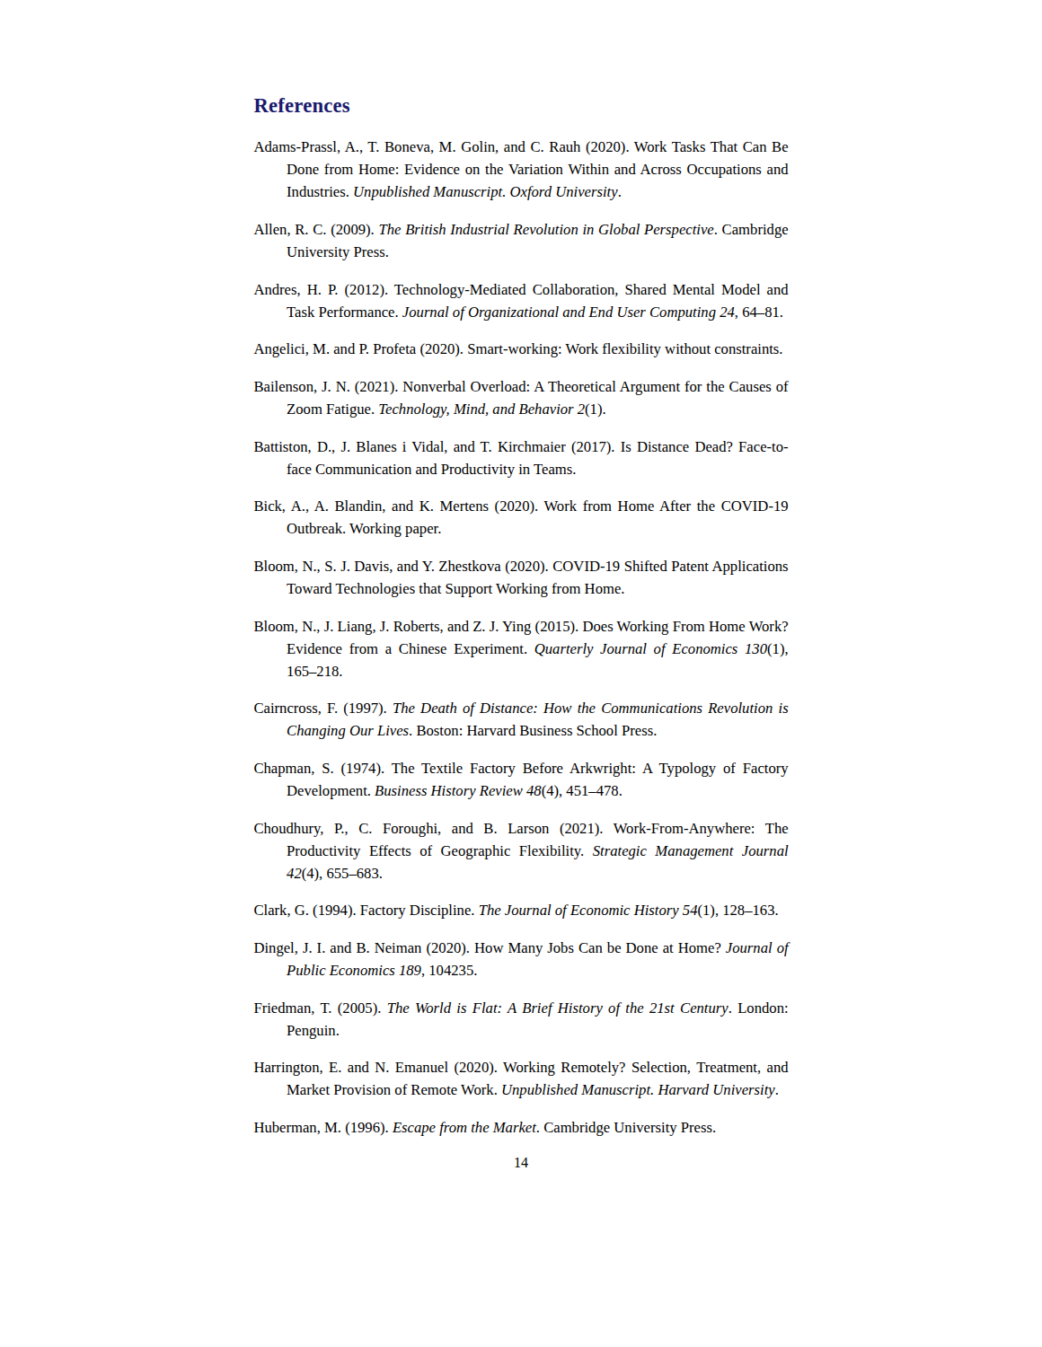References
Adams-Prassl, A., T. Boneva, M. Golin, and C. Rauh (2020). Work Tasks That Can Be Done from Home: Evidence on the Variation Within and Across Occupations and Industries. Unpublished Manuscript. Oxford University.
Allen, R. C. (2009). The British Industrial Revolution in Global Perspective. Cambridge University Press.
Andres, H. P. (2012). Technology-Mediated Collaboration, Shared Mental Model and Task Performance. Journal of Organizational and End User Computing 24, 64–81.
Angelici, M. and P. Profeta (2020). Smart-working: Work flexibility without constraints.
Bailenson, J. N. (2021). Nonverbal Overload: A Theoretical Argument for the Causes of Zoom Fatigue. Technology, Mind, and Behavior 2(1).
Battiston, D., J. Blanes i Vidal, and T. Kirchmaier (2017). Is Distance Dead? Face-to-face Communication and Productivity in Teams.
Bick, A., A. Blandin, and K. Mertens (2020). Work from Home After the COVID-19 Outbreak. Working paper.
Bloom, N., S. J. Davis, and Y. Zhestkova (2020). COVID-19 Shifted Patent Applications Toward Technologies that Support Working from Home.
Bloom, N., J. Liang, J. Roberts, and Z. J. Ying (2015). Does Working From Home Work? Evidence from a Chinese Experiment. Quarterly Journal of Economics 130(1), 165–218.
Cairncross, F. (1997). The Death of Distance: How the Communications Revolution is Changing Our Lives. Boston: Harvard Business School Press.
Chapman, S. (1974). The Textile Factory Before Arkwright: A Typology of Factory Development. Business History Review 48(4), 451–478.
Choudhury, P., C. Foroughi, and B. Larson (2021). Work-From-Anywhere: The Productivity Effects of Geographic Flexibility. Strategic Management Journal 42(4), 655–683.
Clark, G. (1994). Factory Discipline. The Journal of Economic History 54(1), 128–163.
Dingel, J. I. and B. Neiman (2020). How Many Jobs Can be Done at Home? Journal of Public Economics 189, 104235.
Friedman, T. (2005). The World is Flat: A Brief History of the 21st Century. London: Penguin.
Harrington, E. and N. Emanuel (2020). Working Remotely? Selection, Treatment, and Market Provision of Remote Work. Unpublished Manuscript. Harvard University.
Huberman, M. (1996). Escape from the Market. Cambridge University Press.
14